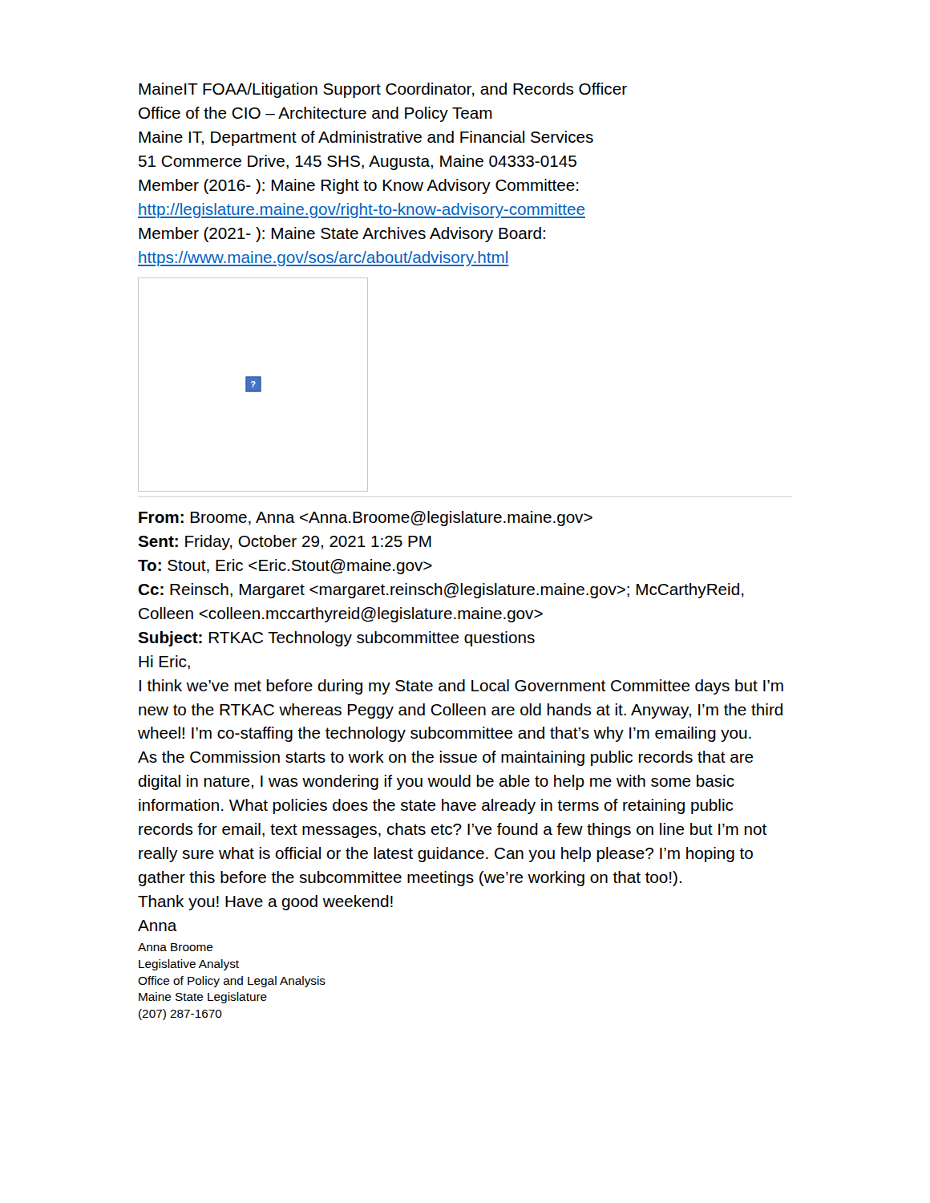MaineIT FOAA/Litigation Support Coordinator, and Records Officer
Office of the CIO – Architecture and Policy Team
Maine IT, Department of Administrative and Financial Services
51 Commerce Drive, 145 SHS, Augusta, Maine 04333-0145
Member (2016- ): Maine Right to Know Advisory Committee:
http://legislature.maine.gov/right-to-know-advisory-committee
Member (2021- ): Maine State Archives Advisory Board:
https://www.maine.gov/sos/arc/about/advisory.html
?
From: Broome, Anna <Anna.Broome@legislature.maine.gov>
Sent: Friday, October 29, 2021 1:25 PM
To: Stout, Eric <Eric.Stout@maine.gov>
Cc: Reinsch, Margaret <margaret.reinsch@legislature.maine.gov>; McCarthyReid, Colleen <colleen.mccarthyreid@legislature.maine.gov>
Subject: RTKAC Technology subcommittee questions
Hi Eric,
I think we’ve met before during my State and Local Government Committee days but I’m new to the RTKAC whereas Peggy and Colleen are old hands at it. Anyway, I’m the third wheel! I’m co-staffing the technology subcommittee and that’s why I’m emailing you.
As the Commission starts to work on the issue of maintaining public records that are digital in nature, I was wondering if you would be able to help me with some basic information. What policies does the state have already in terms of retaining public records for email, text messages, chats etc? I’ve found a few things on line but I’m not really sure what is official or the latest guidance. Can you help please? I’m hoping to gather this before the subcommittee meetings (we’re working on that too!).
Thank you! Have a good weekend!
Anna
Anna Broome
Legislative Analyst
Office of Policy and Legal Analysis
Maine State Legislature
(207) 287-1670